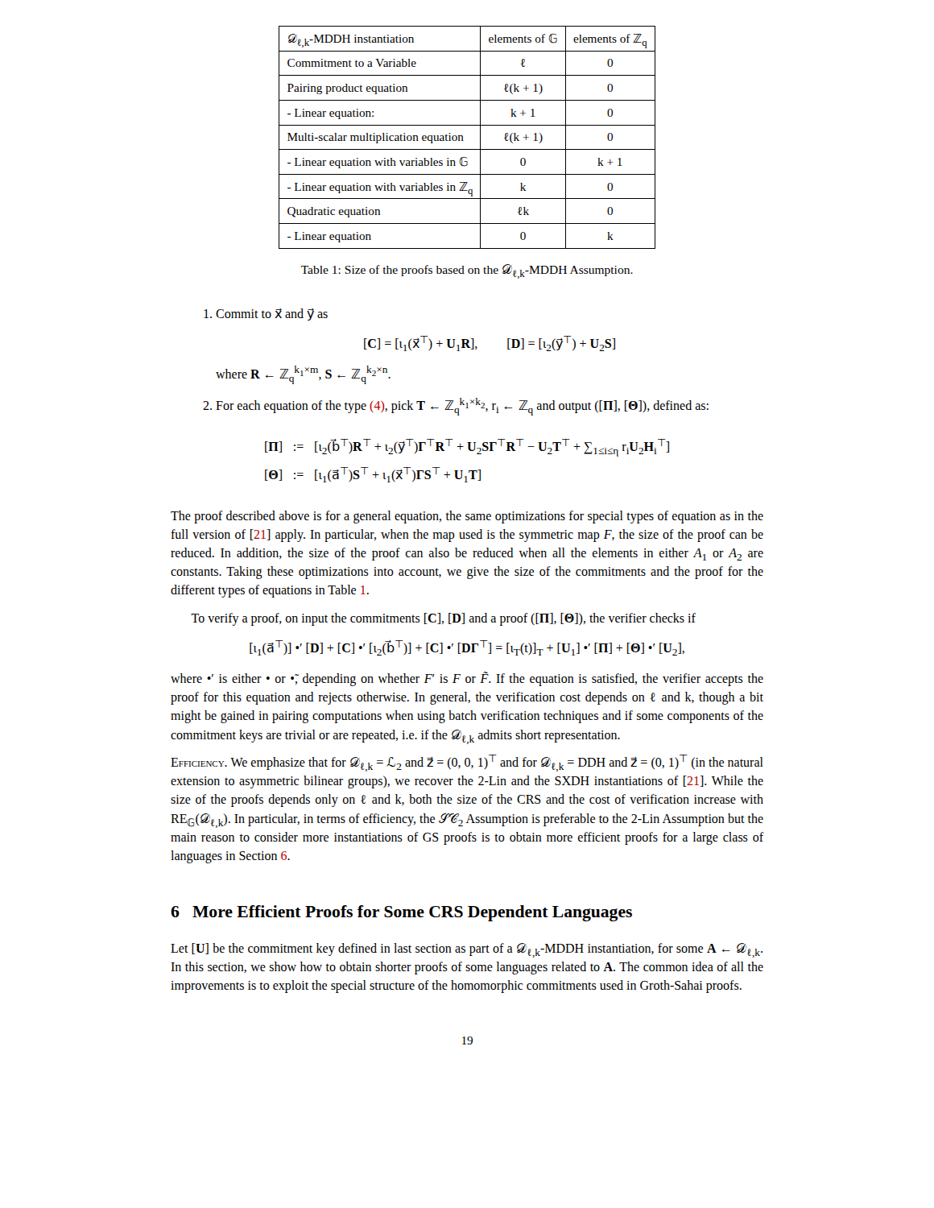| 𝒟 ℓ,k -MDDH instantiation | elements of 𝔾 | elements of ℤ q |
| --- | --- | --- |
| Commitment to a Variable | ℓ | 0 |
| Pairing product equation | ℓ(k + 1) | 0 |
| - Linear equation: | k + 1 | 0 |
| Multi-scalar multiplication equation | ℓ(k + 1) | 0 |
| - Linear equation with variables in 𝔾 | 0 | k + 1 |
| - Linear equation with variables in ℤ q | k | 0 |
| Quadratic equation | ℓk | 0 |
| - Linear equation | 0 | k |
Table 1: Size of the proofs based on the 𝒟ℓ,k-MDDH Assumption.
Commit to x⃗ and y⃗ as
[C] = [ι1(x⃗⊤) + U1R], [D] = [ι2(y⃗⊤) + U2S]
where R ← ℤqk1×m, S ← ℤqk2×n.
For each equation of the type (4), pick T ← ℤqk1×k2, ri ← ℤq and output ([Π], [Θ]), defined as:
| [ Π ] | := | [ι 2 (b⃗ ⊤ ) R ⊤ + ι 2 (y⃗ ⊤ ) Γ ⊤ R ⊤ + U 2 S Γ ⊤ R ⊤ − U 2 T ⊤ + ∑ 1≤i≤η r i U 2 H i ⊤ ] |
| [ Θ ] | := | [ι 1 (a⃗ ⊤ ) S ⊤ + ι 1 (x⃗ ⊤ ) Γ S ⊤ + U 1 T ] |
The proof described above is for a general equation, the same optimizations for special types of equation as in the full version of [21] apply. In particular, when the map used is the symmetric map F, the size of the proof can be reduced. In addition, the size of the proof can also be reduced when all the elements in either A1 or A2 are constants. Taking these optimizations into account, we give the size of the commitments and the proof for the different types of equations in Table 1.
To verify a proof, on input the commitments [C], [D] and a proof ([Π], [Θ]), the verifier checks if
[ι1(a⃗⊤)] •′ [D] + [C] •′ [ι2(b⃗⊤)] + [C] •′ [DΓ⊤] = [ιT(t)]T + [U1] •′ [Π] + [Θ] •′ [U2],
where •′ is either • or •̃, depending on whether F′ is F or F̃. If the equation is satisfied, the verifier accepts the proof for this equation and rejects otherwise. In general, the verification cost depends on ℓ and k, though a bit might be gained in pairing computations when using batch verification techniques and if some components of the commitment keys are trivial or are repeated, i.e. if the 𝒟ℓ,k admits short representation.
Efficiency. We emphasize that for 𝒟ℓ,k = ℒ2 and z⃗ = (0, 0, 1)⊤ and for 𝒟ℓ,k = DDH and z⃗ = (0, 1)⊤ (in the natural extension to asymmetric bilinear groups), we recover the 2-Lin and the SXDH instantiations of [21]. While the size of the proofs depends only on ℓ and k, both the size of the CRS and the cost of verification increase with RE𝔾(𝒟ℓ,k). In particular, in terms of efficiency, the 𝒮𝒞2 Assumption is preferable to the 2-Lin Assumption but the main reason to consider more instantiations of GS proofs is to obtain more efficient proofs for a large class of languages in Section 6.
6 More Efficient Proofs for Some CRS Dependent Languages
Let [U] be the commitment key defined in last section as part of a 𝒟ℓ,k-MDDH instantiation, for some A ← 𝒟ℓ,k. In this section, we show how to obtain shorter proofs of some languages related to A. The common idea of all the improvements is to exploit the special structure of the homomorphic commitments used in Groth-Sahai proofs.
19